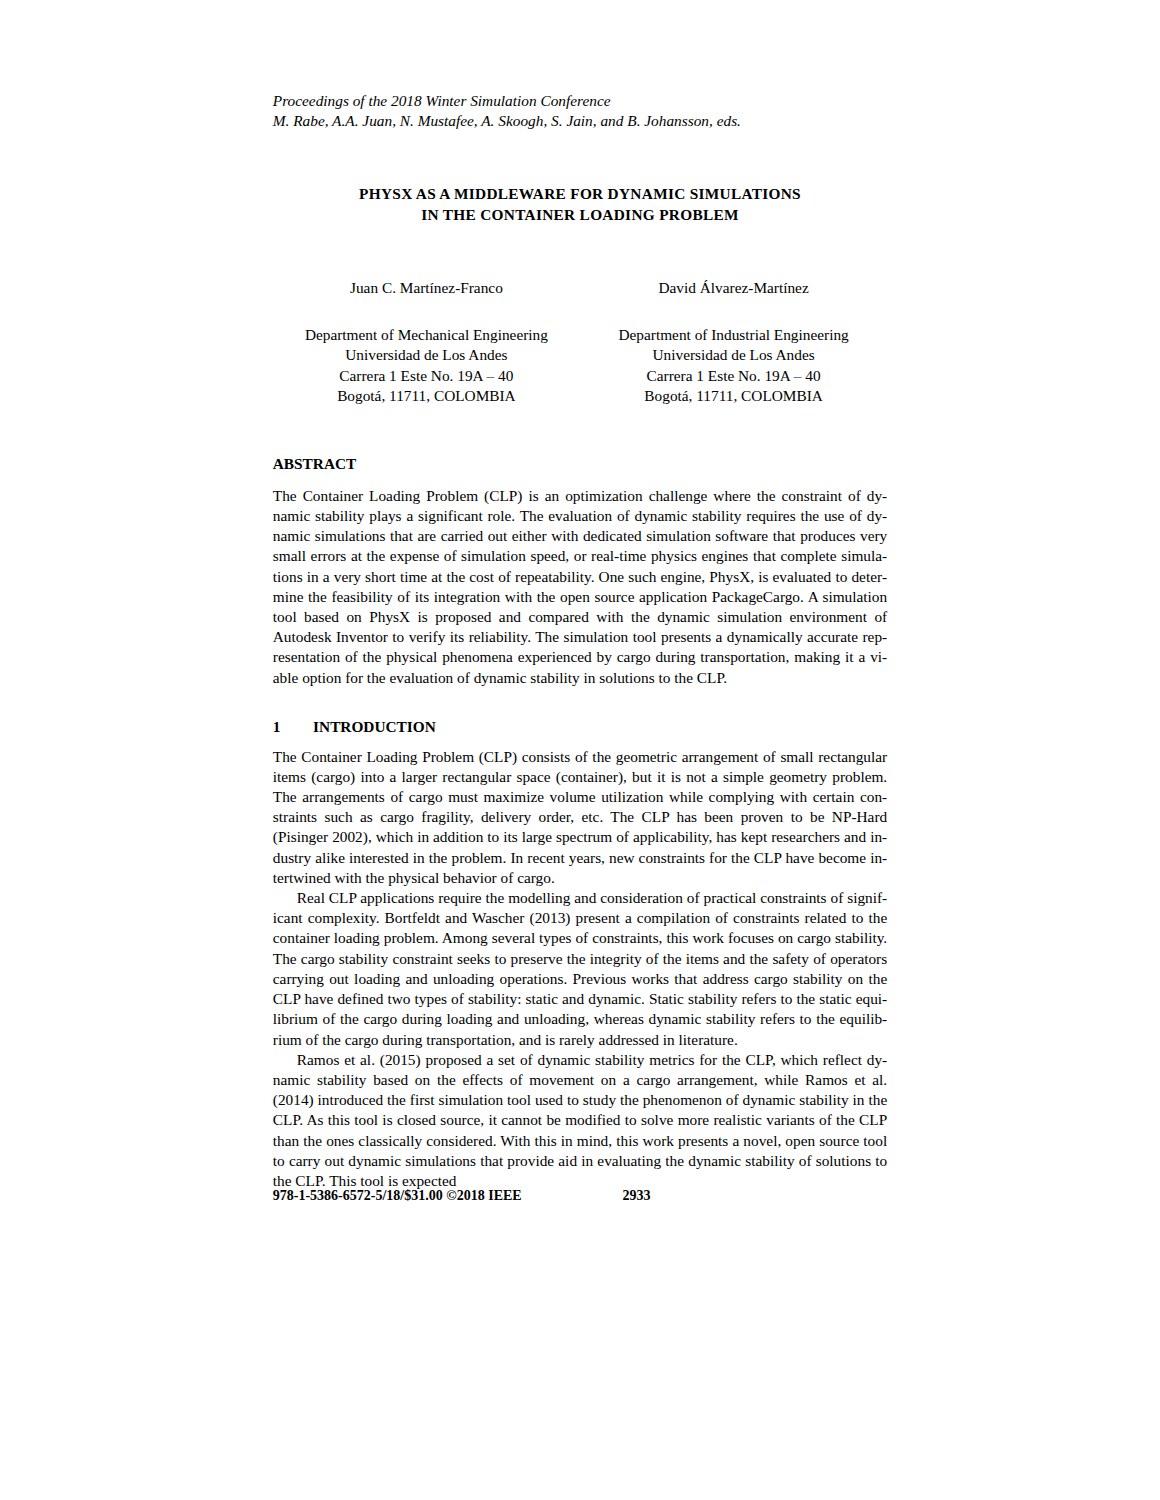Proceedings of the 2018 Winter Simulation Conference
M. Rabe, A.A. Juan, N. Mustafee, A. Skoogh, S. Jain, and B. Johansson, eds.
PhysX as a Middleware for Dynamic Simulations
in the Container Loading Problem
| Juan C. Martínez-Franco Department of Mechanical Engineering Universidad de Los Andes Carrera 1 Este No. 19A – 40 Bogotá, 11711, COLOMBIA | David Álvarez-Martínez Department of Industrial Engineering Universidad de Los Andes Carrera 1 Este No. 19A – 40 Bogotá, 11711, COLOMBIA |
Abstract
The Container Loading Problem (CLP) is an optimization challenge where the constraint of dynamic stability plays a significant role. The evaluation of dynamic stability requires the use of dynamic simulations that are carried out either with dedicated simulation software that produces very small errors at the expense of simulation speed, or real-time physics engines that complete simulations in a very short time at the cost of repeatability. One such engine, PhysX, is evaluated to determine the feasibility of its integration with the open source application PackageCargo. A simulation tool based on PhysX is proposed and compared with the dynamic simulation environment of Autodesk Inventor to verify its reliability. The simulation tool presents a dynamically accurate representation of the physical phenomena experienced by cargo during transportation, making it a viable option for the evaluation of dynamic stability in solutions to the CLP.
1 Introduction
The Container Loading Problem (CLP) consists of the geometric arrangement of small rectangular items (cargo) into a larger rectangular space (container), but it is not a simple geometry problem. The arrangements of cargo must maximize volume utilization while complying with certain constraints such as cargo fragility, delivery order, etc. The CLP has been proven to be NP-Hard (Pisinger 2002), which in addition to its large spectrum of applicability, has kept researchers and industry alike interested in the problem. In recent years, new constraints for the CLP have become intertwined with the physical behavior of cargo.
Real CLP applications require the modelling and consideration of practical constraints of significant complexity. Bortfeldt and Wascher (2013) present a compilation of constraints related to the container loading problem. Among several types of constraints, this work focuses on cargo stability. The cargo stability constraint seeks to preserve the integrity of the items and the safety of operators carrying out loading and unloading operations. Previous works that address cargo stability on the CLP have defined two types of stability: static and dynamic. Static stability refers to the static equilibrium of the cargo during loading and unloading, whereas dynamic stability refers to the equilibrium of the cargo during transportation, and is rarely addressed in literature.
Ramos et al. (2015) proposed a set of dynamic stability metrics for the CLP, which reflect dynamic stability based on the effects of movement on a cargo arrangement, while Ramos et al. (2014) introduced the first simulation tool used to study the phenomenon of dynamic stability in the CLP. As this tool is closed source, it cannot be modified to solve more realistic variants of the CLP than the ones classically considered. With this in mind, this work presents a novel, open source tool to carry out dynamic simulations that provide aid in evaluating the dynamic stability of solutions to the CLP. This tool is expected
978-1-5386-6572-5/18/$31.00 ©2018 IEEE 2933